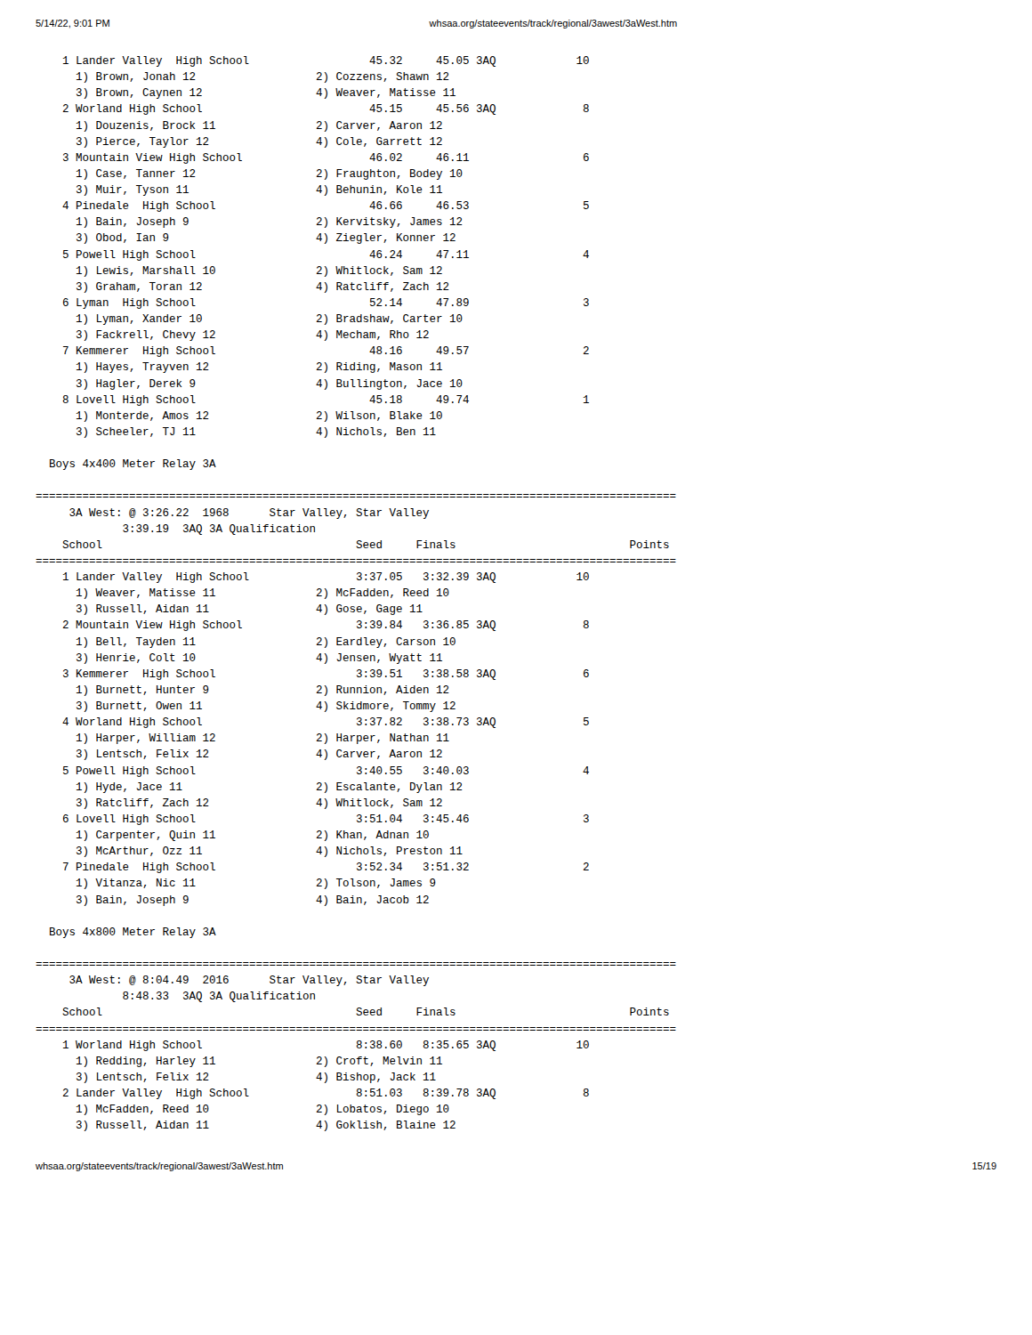5/14/22, 9:01 PM
whsaa.org/stateevents/track/regional/3awest/3aWest.htm
    1 Lander Valley  High School                  45.32     45.05 3AQ            10  
      1) Brown, Jonah 12                  2) Cozzens, Shawn 12  
      3) Brown, Caynen 12                 4) Weaver, Matisse 11  
    2 Worland High School                         45.15     45.56 3AQ             8  
      1) Douzenis, Brock 11               2) Carver, Aaron 12  
      3) Pierce, Taylor 12                4) Cole, Garrett 12  
    3 Mountain View High School                   46.02     46.11                 6  
      1) Case, Tanner 12                  2) Fraughton, Bodey 10  
      3) Muir, Tyson 11                   4) Behunin, Kole 11  
    4 Pinedale  High School                       46.66     46.53                 5  
      1) Bain, Joseph 9                   2) Kervitsky, James 12  
      3) Obod, Ian 9                      4) Ziegler, Konner 12  
    5 Powell High School                          46.24     47.11                 4  
      1) Lewis, Marshall 10               2) Whitlock, Sam 12  
      3) Graham, Toran 12                 4) Ratcliff, Zach 12  
    6 Lyman  High School                          52.14     47.89                 3  
      1) Lyman, Xander 10                 2) Bradshaw, Carter 10  
      3) Fackrell, Chevy 12               4) Mecham, Rho 12  
    7 Kemmerer  High School                       48.16     49.57                 2  
      1) Hayes, Trayven 12                2) Riding, Mason 11  
      3) Hagler, Derek 9                  4) Bullington, Jace 10  
    8 Lovell High School                          45.18     49.74                 1  
      1) Monterde, Amos 12                2) Wilson, Blake 10  
      3) Scheeler, TJ 11                  4) Nichols, Ben 11  
 
  Boys 4x400 Meter Relay 3A
 
================================================================================================
     3A West: @ 3:26.22  1968      Star Valley, Star Valley                                      
             3:39.19  3AQ 3A Qualification                                                       
    School                                      Seed     Finals                          Points
================================================================================================
    1 Lander Valley  High School                3:37.05   3:32.39 3AQ            10  
      1) Weaver, Matisse 11               2) McFadden, Reed 10  
      3) Russell, Aidan 11                4) Gose, Gage 11  
    2 Mountain View High School                 3:39.84   3:36.85 3AQ             8  
      1) Bell, Tayden 11                  2) Eardley, Carson 10  
      3) Henrie, Colt 10                  4) Jensen, Wyatt 11  
    3 Kemmerer  High School                     3:39.51   3:38.58 3AQ             6  
      1) Burnett, Hunter 9                2) Runnion, Aiden 12  
      3) Burnett, Owen 11                 4) Skidmore, Tommy 12  
    4 Worland High School                       3:37.82   3:38.73 3AQ             5  
      1) Harper, William 12               2) Harper, Nathan 11  
      3) Lentsch, Felix 12                4) Carver, Aaron 12  
    5 Powell High School                        3:40.55   3:40.03                 4  
      1) Hyde, Jace 11                    2) Escalante, Dylan 12  
      3) Ratcliff, Zach 12                4) Whitlock, Sam 12  
    6 Lovell High School                        3:51.04   3:45.46                 3  
      1) Carpenter, Quin 11               2) Khan, Adnan 10  
      3) McArthur, Ozz 11                 4) Nichols, Preston 11  
    7 Pinedale  High School                     3:52.34   3:51.32                 2  
      1) Vitanza, Nic 11                  2) Tolson, James 9  
      3) Bain, Joseph 9                   4) Bain, Jacob 12  
 
  Boys 4x800 Meter Relay 3A
 
================================================================================================
     3A West: @ 8:04.49  2016      Star Valley, Star Valley                                      
             8:48.33  3AQ 3A Qualification                                                       
    School                                      Seed     Finals                          Points
================================================================================================
    1 Worland High School                       8:38.60   8:35.65 3AQ            10  
      1) Redding, Harley 11               2) Croft, Melvin 11  
      3) Lentsch, Felix 12                4) Bishop, Jack 11  
    2 Lander Valley  High School                8:51.03   8:39.78 3AQ             8  
      1) McFadden, Reed 10                2) Lobatos, Diego 10  
      3) Russell, Aidan 11                4) Goklish, Blaine 12  
whsaa.org/stateevents/track/regional/3awest/3aWest.htm
15/19